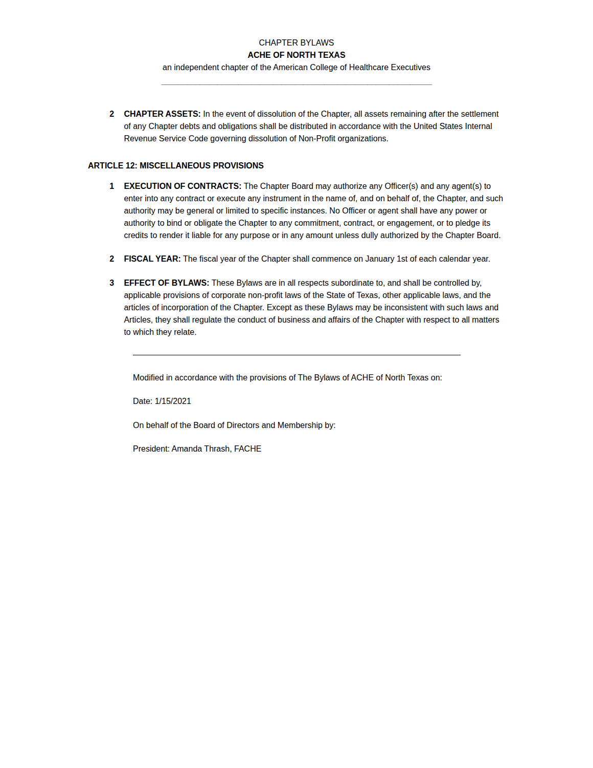CHAPTER BYLAWS
ACHE OF NORTH TEXAS
an independent chapter of the American College of Healthcare Executives
_______________________________________________________________
2 CHAPTER ASSETS: In the event of dissolution of the Chapter, all assets remaining after the settlement of any Chapter debts and obligations shall be distributed in accordance with the United States Internal Revenue Service Code governing dissolution of Non-Profit organizations.
ARTICLE 12: MISCELLANEOUS PROVISIONS
1 EXECUTION OF CONTRACTS: The Chapter Board may authorize any Officer(s) and any agent(s) to enter into any contract or execute any instrument in the name of, and on behalf of, the Chapter, and such authority may be general or limited to specific instances. No Officer or agent shall have any power or authority to bind or obligate the Chapter to any commitment, contract, or engagement, or to pledge its credits to render it liable for any purpose or in any amount unless dully authorized by the Chapter Board.
2 FISCAL YEAR: The fiscal year of the Chapter shall commence on January 1st of each calendar year.
3 EFFECT OF BYLAWS: These Bylaws are in all respects subordinate to, and shall be controlled by, applicable provisions of corporate non-profit laws of the State of Texas, other applicable laws, and the articles of incorporation of the Chapter. Except as these Bylaws may be inconsistent with such laws and Articles, they shall regulate the conduct of business and affairs of the Chapter with respect to all matters to which they relate.
Modified in accordance with the provisions of The Bylaws of ACHE of North Texas on:
Date: 1/15/2021
On behalf of the Board of Directors and Membership by:
President: Amanda Thrash, FACHE